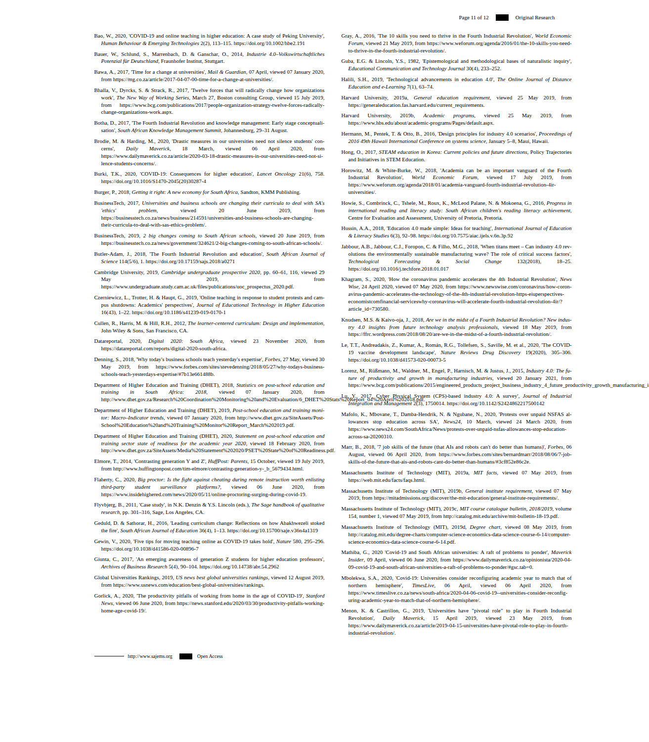Page 11 of 12 Original Research
Bao, W., 2020, 'COVID-19 and online teaching in higher education: A case study of Peking University', Human Behaviour & Emerging Technologies 2(2), 113–115. https://doi.org/10.1002/hbe2.191
Bauer, W., Schlund, S., Marrenbach, D. & Ganschar, O., 2014, Industrie 4.0–Volkswirtschaftliches Potenzial für Deutschland, Fraunhofer Institut, Stuttgart.
Bawa, A., 2017, 'Time for a change at universities', Mail & Guardian, 07 April, viewed 07 January 2020, from https://mg.co.za/article/2017-04-07-00-time-for-a-change-at-universities/.
Bhalla, V., Dyrcks, S. & Strack, R., 2017, 'Twelve forces that will radically change how organizations work', The New Way of Working Series, March 27, Boston consulting Group, viewed 15 July 2019, from https://www.bcg.com/publications/2017/people-organization-strategy-twelve-forces-radically-change-organizations-work.aspx.
Botha, D., 2017, 'The Fourth Industrial Revolution and knowledge management: Early stage conceptualisation', South African Knowledge Management Summit, Johannesburg, 29–31 August.
Brodie, M. & Harding, M., 2020, 'Drastic measures in our universities need not silence students' concerns', Daily Maverick, 18 March, viewed 06 April 2020, from https://www.dailymaverick.co.za/article/2020-03-18-drastic-measures-in-our-universities-need-not-silence-students-concerns/.
Burki, T.K., 2020, 'COVID-19: Consequences for higher education', Lancet Oncology 21(6), 758. https://doi.org/10.1016/S1470-2045(20)30287-4
Burger, P., 2018, Getting it right: A new economy for South Africa, Sandton, KMM Publishing.
BusinessTech, 2017, Universities and business schools are changing their curricula to deal with SA's 'ethics' problem, viewed 20 June 2019, from https://businesstech.co.za/news/business/214591/universities-and-business-schools-are-changing-their-curricula-to-deal-with-sas-ethics-problem/.
BusinessTech, 2019, 2 big changes coming to South African schools, viewed 20 June 2019, from https://businesstech.co.za/news/government/324621/2-big-changes-coming-to-south-african-schools/.
Butler-Adam, J., 2018, 'The Fourth Industrial Revolution and education', South African Journal of Science 114(5/6), 1. https://doi.org/10.17159/sajs.2018/a0271
Cambridge University, 2019, Cambridge undergraduate prospective 2020, pp. 60–61, 116, viewed 29 May 2019, from https://www.undergraduate.study.cam.ac.uk/files/publications/uoc_prospectus_2020.pdf.
Czerniewicz, L., Trotter, H. & Haupt, G., 2019, 'Online teaching in response to student protests and campus shutdowns: Academics' perspectives', Journal of Educational Technology in Higher Education 16(43), 1–22. https://doi.org/10.1186/s41239-019-0170-1
Cullen, R., Harris, M. & Hill, R.H., 2012, The learner-centered curriculum: Design and implementation, John Wiley & Sons, San Francisco, CA.
Datareportal, 2020, Digital 2020: South Africa, viewed 23 November 2020, from https://datareportal.com/reports/digital-2020-south-africa.
Denning, S., 2018, 'Why today's business schools teach yesterday's expertise', Forbes, 27 May, viewed 30 May 2019, from https://www.forbes.com/sites/stevedenning/2018/05/27/why-todays-business-schools-teach-yesterdays-expertise/#7b13e661488b.
Department of Higher Education and Training (DHET), 2018, Statistics on post-school education and training in South Africa: 2018, viewed 07 January 2020, from http://www.dhet.gov.za/Research%20Coordination%20Monitoring%20and%20Evaluation/6_DHET%20Stats%20Report_04%20April%202018.pdf.
Department of Higher Education and Training (DHET), 2019, Post-school education and training monitor: Macro–Indicator trends, viewed 07 January 2020, from http://www.dhet.gov.za/SiteAssets/Post-School%20Education%20and%20Training%20Monitor%20Report_March%202019.pdf.
Department of Higher Education and Training (DHET), 2020, Statement on post-school education and training sector state of readiness for the academic year 2020, viewed 18 February 2020, from http://www.dhet.gov.za/SiteAssets/Media%20Statement%202020/PSET%20State%20of%20Readiness.pdf.
Elmore, T., 2014, 'Contrasting generation Y and Z', HuffPost: Parents, 15 October, viewed 19 July 2019, from http://www.huffingtonpost.com/tim-elmore/contrasting-generation-y-_b_5679434.html.
Flaherty, C., 2020, Big proctor: Is the fight against cheating during remote instruction worth enlisting third-party student surveillance platforms?, viewed 06 June 2020, from https://www.insidehighered.com/news/2020/05/11/online-proctoring-surging-during-covid-19.
Flyvbjerg, B., 2011, 'Case study', in N.K. Denzin & Y.S. Lincoln (eds.), The Sage handbook of qualitative research, pp. 301–316, Sage, Los Angeles, CA.
Geduld, D. & Sathorar, H., 2016, 'Leading curriculum change: Reflections on how Abakhwezeli stoked the fire', South African Journal of Education 36(4), 1–13. https://doi.org/10.15700/saje.v36n4a1319
Gewin, V., 2020, 'Five tips for moving teaching online as COVID-19 takes hold', Nature 580, 295–296. https://doi.org/10.1038/d41586-020-00896-7
Giunta, C., 2017, 'An emerging awareness of generation Z students for higher education professors', Archives of Business Research 5(4), 90–104. https://doi.org/10.14738/abr.54.2962
Global Universities Rankings, 2019, US news best global universities rankings, viewed 12 August 2019, from https://www.usnews.com/education/best-global-universities/rankings.
Gorlick, A., 2020, 'The productivity pitfalls of working from home in the age of COVID-19', Stanford News, viewed 06 June 2020, from https://news.stanford.edu/2020/03/30/productivity-pitfalls-working-home-age-covid-19/.
Gray, A., 2016, 'The 10 skills you need to thrive in the Fourth Industrial Revolution', World Economic Forum, viewed 21 May 2019, from https://www.weforum.org/agenda/2016/01/the-10-skills-you-need-to-thrive-in-the-fourth-industrial-revolution/.
Guba, E.G. & Lincoln, Y.S., 1982, 'Epistemological and methodological bases of naturalistic inquiry', Educational Communication and Technology Journal 30(4), 233–252.
Halili, S.H., 2019, 'Technological advancements in education 4.0', The Online Journal of Distance Education and e-Learning 7(1), 63–74.
Harvard University, 2019a, General education requirement, viewed 25 May 2019, from https://generaleducation.fas.harvard.edu/current_requirements.
Harvard University, 2019b, Academic programs, viewed 25 May 2019, from https://www.hbs.edu/about/academic-programs/Pages/default.aspx.
Hermann, M., Pentek, T. & Otto, B., 2016, 'Design principles for industry 4.0 scenarios', Proceedings of 2016 49th Hawaii International Conference on systems science, January 5–8, Maui, Hawaii.
Hong, O., 2017, STEAM education in Korea: Current policies and future directions, Policy Trajectories and Initiatives in STEM Education.
Horowitz, M. & White-Burke, W., 2018, 'Academia can be an important vanguard of the Fourth Industrial Revolution', World Economic Forum, viewed 17 July 2019, from https://www.weforum.org/agenda/2018/01/academia-vanguard-fourth-industrial-revolution-4ir-universities/.
Howie, S., Combrinck, C., Tshele, M., Roux, K., McLeod Palane, N. & Mokoena, G., 2016, Progress in international reading and literacy study: South African children's reading literacy achievement, Centre for Evaluation and Assessment, University of Pretoria, Pretoria.
Hussin, A.A., 2018, 'Education 4.0 made simple: Ideas for teaching', International Journal of Education & Literacy Studies 6(3), 92–98. https://doi.org/10.7575/aiac.ijels.v.6n.3p.92
Jabbour, A.B., Jabbour, C.J., Foropon, C. & Filho, M.G., 2018, 'When titans meet – Can industry 4.0 revolutions the environmentally sustainable manufacturing wave? The role of critical success factors', Technological Forecasting & Social Change 132(2018), 18–25. https://doi.org/10.1016/j.techfore.2018.01.017
Khagram, S., 2020, 'How the coronavirus pandemic accelerates the 4th Industrial Revolution', News Wise, 24 April 2020, viewed 07 May 2020, from https://www.newswise.com/coronavirus/how-coronavirus-pandemic-accelerates-the-technology-of-the-4th-industrial-revolution-https-eiuperspectives-economistcomfinancial-serviceswhy-coronavirus-will-accelerate-fourth-industrial-revolution-4ir/?article_id=730580.
Knudsen, M.S. & Kaivo-oja, J., 2018, Are we in the midst of a Fourth Industrial Revolution? New industry 4.0 insights from future technology analysis professionals, viewed 18 May 2019, from https://ffrc.wordpress.com/2018/08/20/are-we-in-the-midst-of-a-fourth-industrial-revolution/.
Le, T.T., Andreadakis, Z., Kumar, A., Román, R.G., Tollefsen, S., Saville, M. et al., 2020, 'The COVID-19 vaccine development landscape', Nature Reviews Drug Discovery 19(2020), 305–306. https://doi.org/10.1038/d41573-020-00073-5
Lorenz, M., Rüßmann, M., Waldner, M., Engel, P., Harnisch, M. & Justus, J., 2015, Industry 4.0: The future of productivity and growth in manufacturing industries, viewed 20 January 2021, from https://www.bcg.com/publications/2015/engineered_products_project_business_industry_4_future_productivity_growth_manufacturing_industries.
Lu, Y., 2017, Cyber Physical System (CPS)-based industry 4.0: A survey', Journal of Industrial Integration and Management 2(3), 1750014. https://doi.org/10.1142/S2424862217500142
Mafolo, K., Mbovane, T., Damba-Hendrik, N. & Ngubane, N., 2020, 'Protests over unpaid NSFAS allowances stop education across SA', News24, 10 March, viewed 24 March 2020, from https://www.news24.com/SouthAfrica/News/protests-over-unpaid-nsfas-allowances-stop-education-across-sa-20200310.
Marr, B., 2018, '7 job skills of the future (that AIs and robots can't do better than humans)', Forbes, 06 August, viewed 06 April 2020, from https://www.forbes.com/sites/bernardmarr/2018/08/06/7-job-skills-of-the-future-that-ais-and-robots-cant-do-better-than-humans/#3cf852e86c2e.
Massachusetts Institute of Technology (MIT), 2019a, MIT facts, viewed 07 May 2019, from https://web.mit.edu/facts/faqs.html.
Massachusetts Institute of Technology (MIT), 2019b, General institute requirement, viewed 07 May 2019, from https://mitadmissions.org/discover/the-mit-education/general-institute-requirements/.
Massachusetts Institute of Technology (MIT), 2019c, MIT course catalogue bulletin, 2018/2019, volume 154, number 1, viewed 07 May 2019, from http://catalog.mit.edu/archive/mit-bulletin-18-19.pdf.
Massachusetts Institute of Technology (MIT), 2019d, Degree chart, viewed 08 May 2019, from http://catalog.mit.edu/degree-charts/computer-science-economics-data-science-course-6-14/computer-science-economics-data-science-course-6-14.pdf.
Mathiba, G., 2020 'Covid-19 and South African universities: A raft of problems to ponder', Maverick Insider, 09 April, viewed 06 June 2020, from https://www.dailymaverick.co.za/opinionista/2020-04-09-covid-19-and-south-african-universities-a-raft-of-problems-to-ponder/#gsc.tab=0.
Mbolekwa, S.A., 2020, 'Covid-19: Universities consider reconfiguring academic year to match that of northern hemisphere', TimesLive, 06 April, viewed 06 April 2020, from https://www.timeslive.co.za/news/south-africa/2020-04-06-covid-19--universities-consider-reconfiguring-academic-year-to-match-that-of-northern-hemisphere/.
Menon, K. & Castrillon, G., 2019, 'Universities have "pivotal role" to play in Fourth Industrial Revolution', Daily Maverick, 15 April 2019, viewed 23 May 2019, from https://www.dailymaverick.co.za/article/2019-04-15-universities-have-pivotal-role-to-play-in-fourth-industrial-revolution/.
http://www.sajems.org Open Access